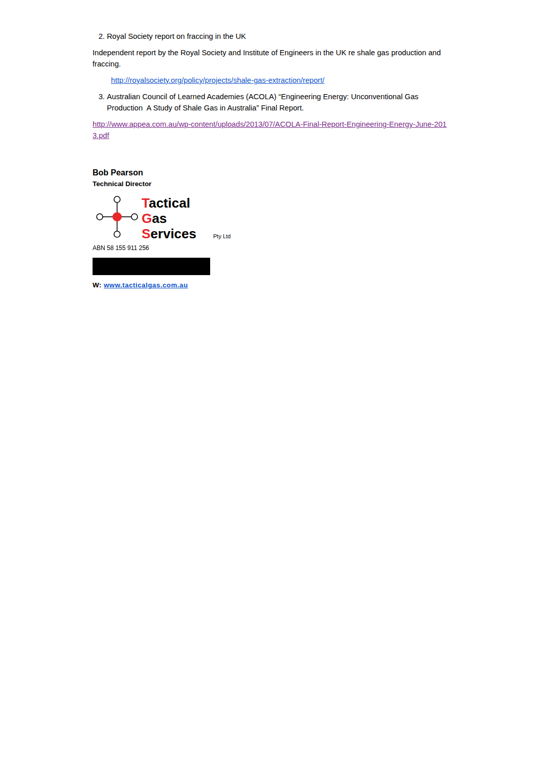Royal Society report on fraccing in the UK
Independent report by the Royal Society and Institute of Engineers in the UK re shale gas production and fraccing.
http://royalsociety.org/policy/projects/shale-gas-extraction/report/
Australian Council of Learned Academies (ACOLA) “Engineering Energy: Unconventional Gas Production A Study of Shale Gas in Australia” Final Report.
http://www.appea.com.au/wp-content/uploads/2013/07/ACOLA-Final-Report-Engineering-Energy-June-2013.pdf
Bob Pearson
Technical Director
Tactical Gas Services Pty Ltd
ABN 58 155 911 256
W: www.tacticalgas.com.au